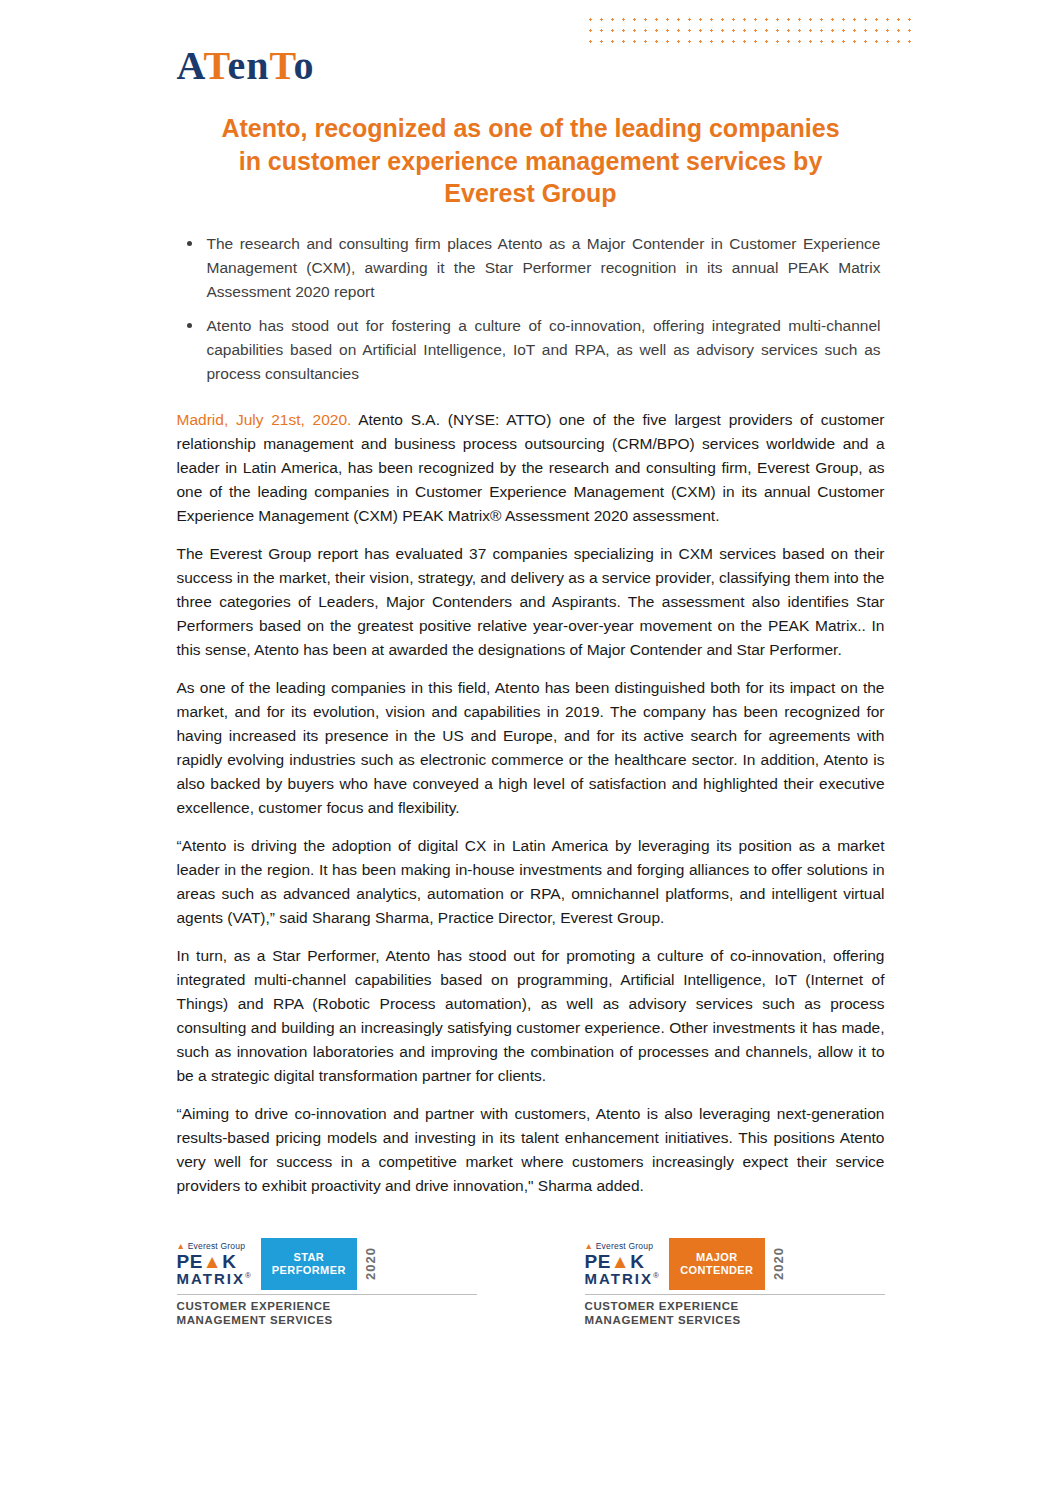ATenTo
Atento, recognized as one of the leading companies in customer experience management services by Everest Group
The research and consulting firm places Atento as a Major Contender in Customer Experience Management (CXM), awarding it the Star Performer recognition in its annual PEAK Matrix Assessment 2020 report
Atento has stood out for fostering a culture of co-innovation, offering integrated multi-channel capabilities based on Artificial Intelligence, IoT and RPA, as well as advisory services such as process consultancies
Madrid, July 21st, 2020. Atento S.A. (NYSE: ATTO) one of the five largest providers of customer relationship management and business process outsourcing (CRM/BPO) services worldwide and a leader in Latin America, has been recognized by the research and consulting firm, Everest Group, as one of the leading companies in Customer Experience Management (CXM) in its annual Customer Experience Management (CXM) PEAK Matrix® Assessment 2020 assessment.
The Everest Group report has evaluated 37 companies specializing in CXM services based on their success in the market, their vision, strategy, and delivery as a service provider, classifying them into the three categories of Leaders, Major Contenders and Aspirants. The assessment also identifies Star Performers based on the greatest positive relative year-over-year movement on the PEAK Matrix.. In this sense, Atento has been at awarded the designations of Major Contender and Star Performer.
As one of the leading companies in this field, Atento has been distinguished both for its impact on the market, and for its evolution, vision and capabilities in 2019. The company has been recognized for having increased its presence in the US and Europe, and for its active search for agreements with rapidly evolving industries such as electronic commerce or the healthcare sector. In addition, Atento is also backed by buyers who have conveyed a high level of satisfaction and highlighted their executive excellence, customer focus and flexibility.
“Atento is driving the adoption of digital CX in Latin America by leveraging its position as a market leader in the region. It has been making in-house investments and forging alliances to offer solutions in areas such as advanced analytics, automation or RPA, omnichannel platforms, and intelligent virtual agents (VAT),” said Sharang Sharma, Practice Director, Everest Group.
In turn, as a Star Performer, Atento has stood out for promoting a culture of co-innovation, offering integrated multi-channel capabilities based on programming, Artificial Intelligence, IoT (Internet of Things) and RPA (Robotic Process automation), as well as advisory services such as process consulting and building an increasingly satisfying customer experience. Other investments it has made, such as innovation laboratories and improving the combination of processes and channels, allow it to be a strategic digital transformation partner for clients.
“Aiming to drive co-innovation and partner with customers, Atento is also leveraging next-generation results-based pricing models and investing in its talent enhancement initiatives. This positions Atento very well for success in a competitive market where customers increasingly expect their service providers to exhibit proactivity and drive innovation," Sharma added.
▲ Everest Group
PE▲K
MATRIX®
STAR
PERFORMER
2020
Customer Experience
Management Services
▲ Everest Group
PE▲K
MATRIX®
MAJOR
CONTENDER
2020
Customer Experience
Management Services